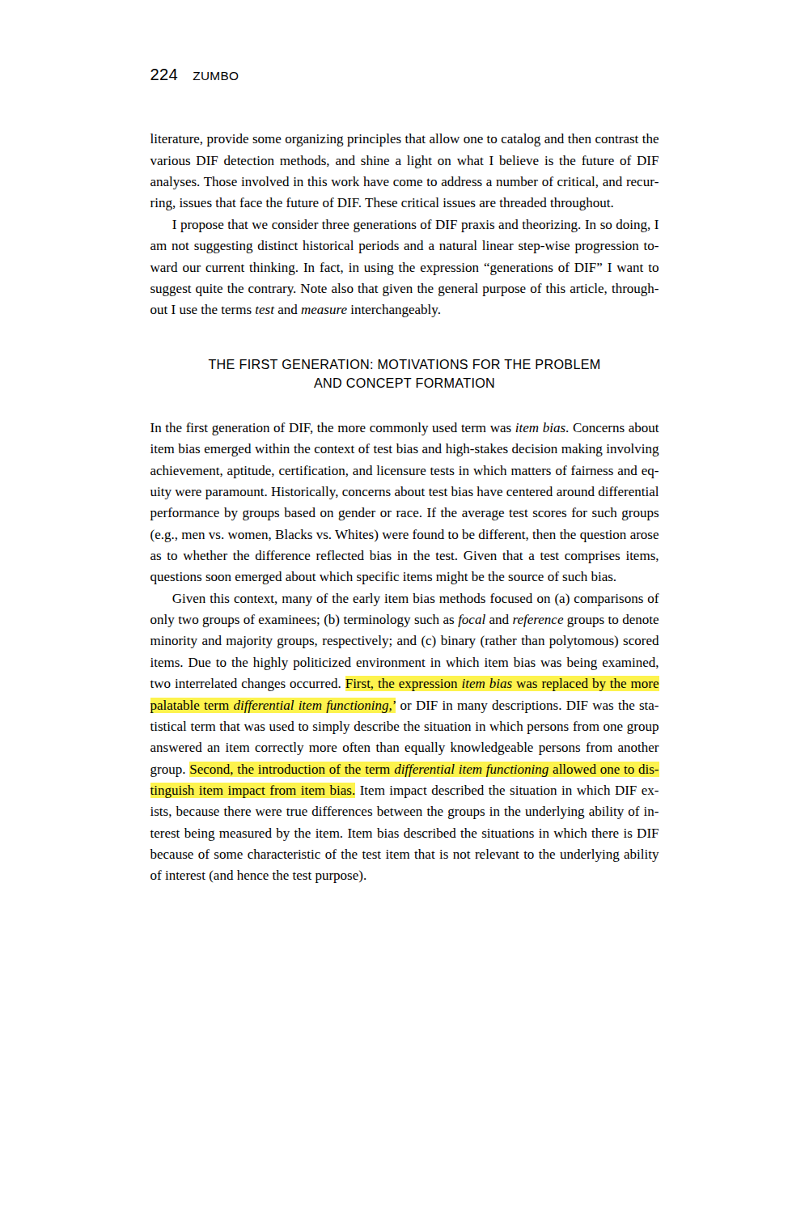224 ZUMBO
literature, provide some organizing principles that allow one to catalog and then contrast the various DIF detection methods, and shine a light on what I believe is the future of DIF analyses. Those involved in this work have come to address a number of critical, and recurring, issues that face the future of DIF. These critical issues are threaded throughout.
I propose that we consider three generations of DIF praxis and theorizing. In so doing, I am not suggesting distinct historical periods and a natural linear step-wise progression toward our current thinking. In fact, in using the expression “generations of DIF” I want to suggest quite the contrary. Note also that given the general purpose of this article, throughout I use the terms test and measure interchangeably.
THE FIRST GENERATION: MOTIVATIONS FOR THE PROBLEM
AND CONCEPT FORMATION
In the first generation of DIF, the more commonly used term was item bias. Concerns about item bias emerged within the context of test bias and high-stakes decision making involving achievement, aptitude, certification, and licensure tests in which matters of fairness and equity were paramount. Historically, concerns about test bias have centered around differential performance by groups based on gender or race. If the average test scores for such groups (e.g., men vs. women, Blacks vs. Whites) were found to be different, then the question arose as to whether the difference reflected bias in the test. Given that a test comprises items, questions soon emerged about which specific items might be the source of such bias.
Given this context, many of the early item bias methods focused on (a) comparisons of only two groups of examinees; (b) terminology such as focal and reference groups to denote minority and majority groups, respectively; and (c) binary (rather than polytomous) scored items. Due to the highly politicized environment in which item bias was being examined, two interrelated changes occurred. First, the expression item bias was replaced by the more palatable term differential item functioning,’ or DIF in many descriptions. DIF was the statistical term that was used to simply describe the situation in which persons from one group answered an item correctly more often than equally knowledgeable persons from another group. Second, the introduction of the term differential item functioning allowed one to distinguish item impact from item bias. Item impact described the situation in which DIF exists, because there were true differences between the groups in the underlying ability of interest being measured by the item. Item bias described the situations in which there is DIF because of some characteristic of the test item that is not relevant to the underlying ability of interest (and hence the test purpose).